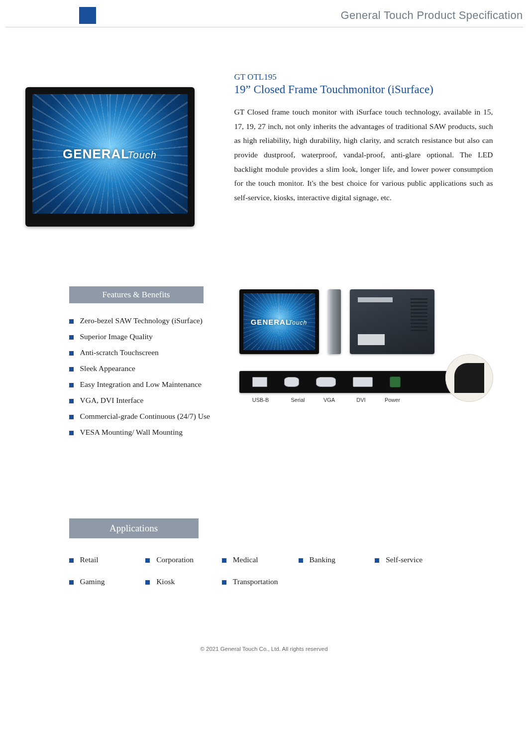General Touch Product Specification
GENERALTouch
GT OTL195
19” Closed Frame Touchmonitor (iSurface)
GT Closed frame touch monitor with iSurface touch technology, available in 15, 17, 19, 27 inch, not only inherits the advantages of traditional SAW products, such as high reliability, high durability, high clarity, and scratch resistance but also can provide dustproof, waterproof, vandal-proof, anti-glare optional. The LED backlight module provides a slim look, longer life, and lower power consumption for the touch monitor. It's the best choice for various public applications such as self-service, kiosks, interactive digital signage, etc.
Features & Benefits
Zero-bezel SAW Technology (iSurface)
Superior Image Quality
Anti-scratch Touchscreen
Sleek Appearance
Easy Integration and Low Maintenance
VGA, DVI Interface
Commercial-grade Continuous (24/7) Use
VESA Mounting/ Wall Mounting
GENERALTouch
USB-B Serial VGA DVI Power
Applications
Retail
Corporation
Medical
Banking
Self-service
Gaming
Kiosk
Transportation
© 2021 General Touch Co., Ltd. All rights reserved